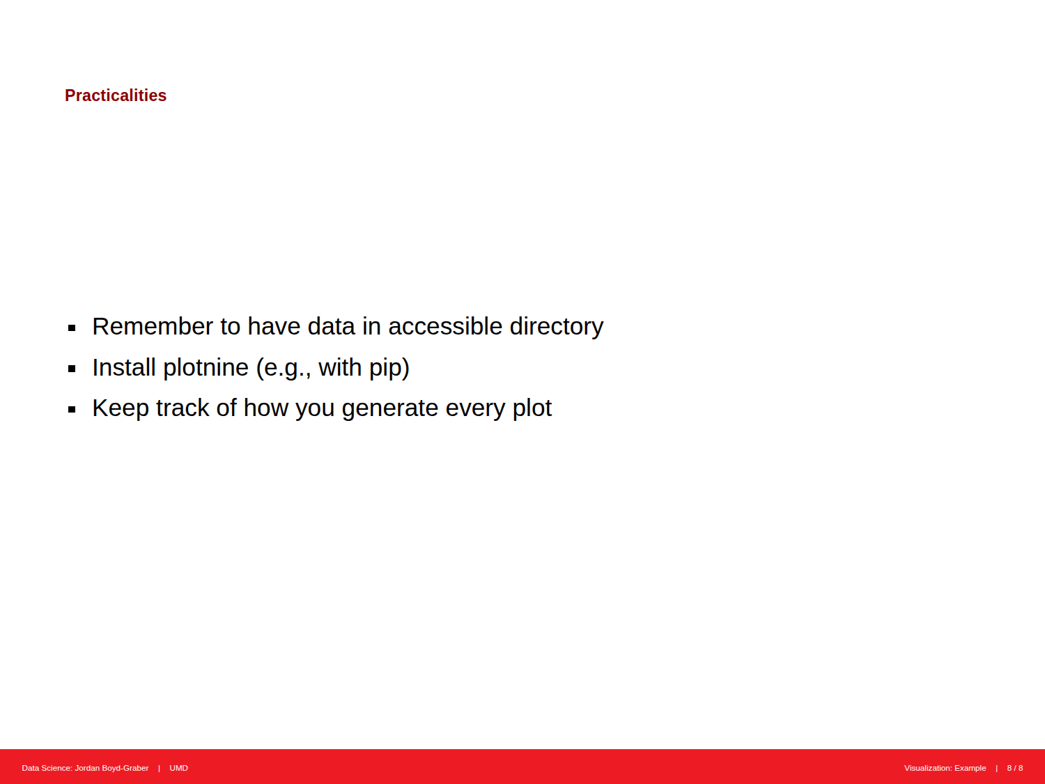Practicalities
Remember to have data in accessible directory
Install plotnine (e.g., with pip)
Keep track of how you generate every plot
Data Science: Jordan Boyd-Graber|UMD Visualization: Example|8 / 8